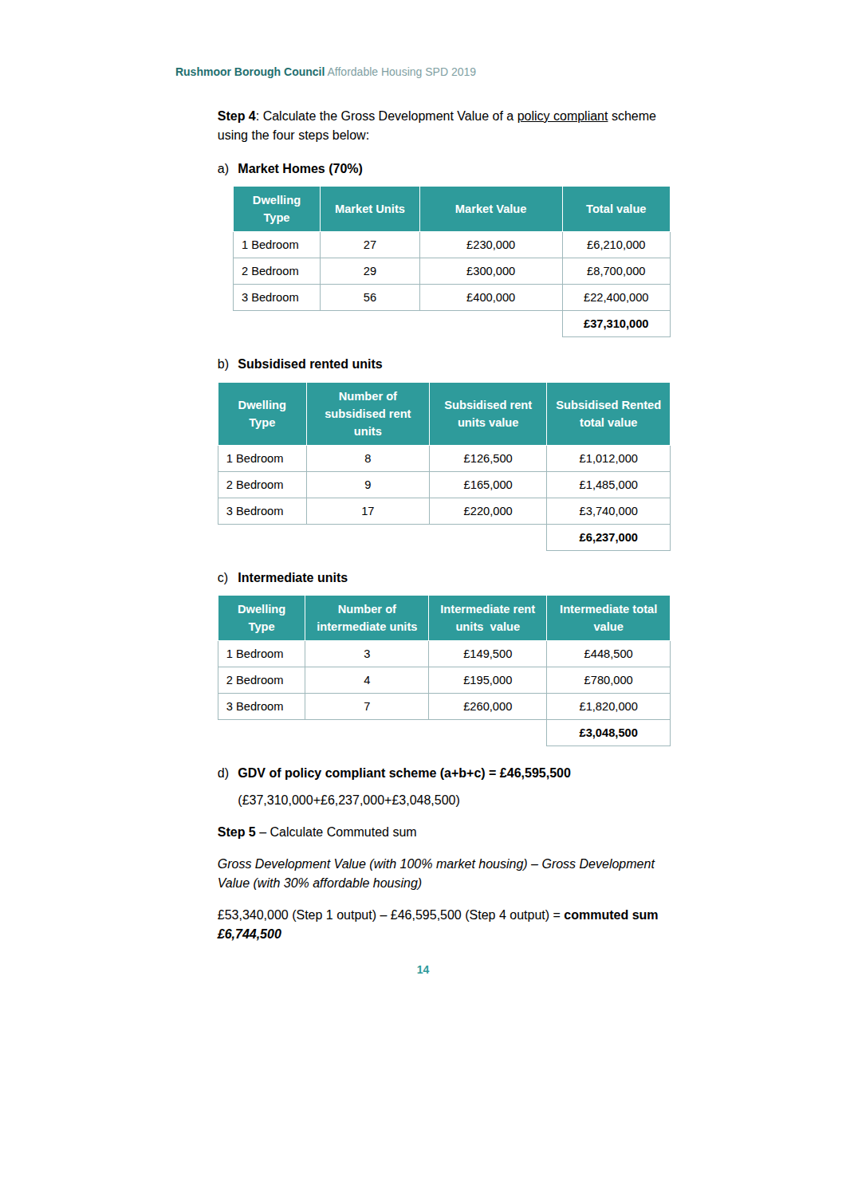Rushmoor Borough Council Affordable Housing SPD 2019
Step 4: Calculate the Gross Development Value of a policy compliant scheme using the four steps below:
a) Market Homes (70%)
| Dwelling Type | Market Units | Market Value | Total value |
| --- | --- | --- | --- |
| 1 Bedroom | 27 | £230,000 | £6,210,000 |
| 2 Bedroom | 29 | £300,000 | £8,700,000 |
| 3 Bedroom | 56 | £400,000 | £22,400,000 |
| | | | £37,310,000 |
b) Subsidised rented units
| Dwelling Type | Number of subsidised rent units | Subsidised rent units value | Subsidised Rented total value |
| --- | --- | --- | --- |
| 1 Bedroom | 8 | £126,500 | £1,012,000 |
| 2 Bedroom | 9 | £165,000 | £1,485,000 |
| 3 Bedroom | 17 | £220,000 | £3,740,000 |
| | | | £6,237,000 |
c) Intermediate units
| Dwelling Type | Number of intermediate units | Intermediate rent units value | Intermediate total value |
| --- | --- | --- | --- |
| 1 Bedroom | 3 | £149,500 | £448,500 |
| 2 Bedroom | 4 | £195,000 | £780,000 |
| 3 Bedroom | 7 | £260,000 | £1,820,000 |
| | | | £3,048,500 |
d) GDV of policy compliant scheme (a+b+c) = £46,595,500
(£37,310,000+£6,237,000+£3,048,500)
Step 5 – Calculate Commuted sum
Gross Development Value (with 100% market housing) – Gross Development Value (with 30% affordable housing)
£53,340,000 (Step 1 output) – £46,595,500 (Step 4 output) = commuted sum £6,744,500
14